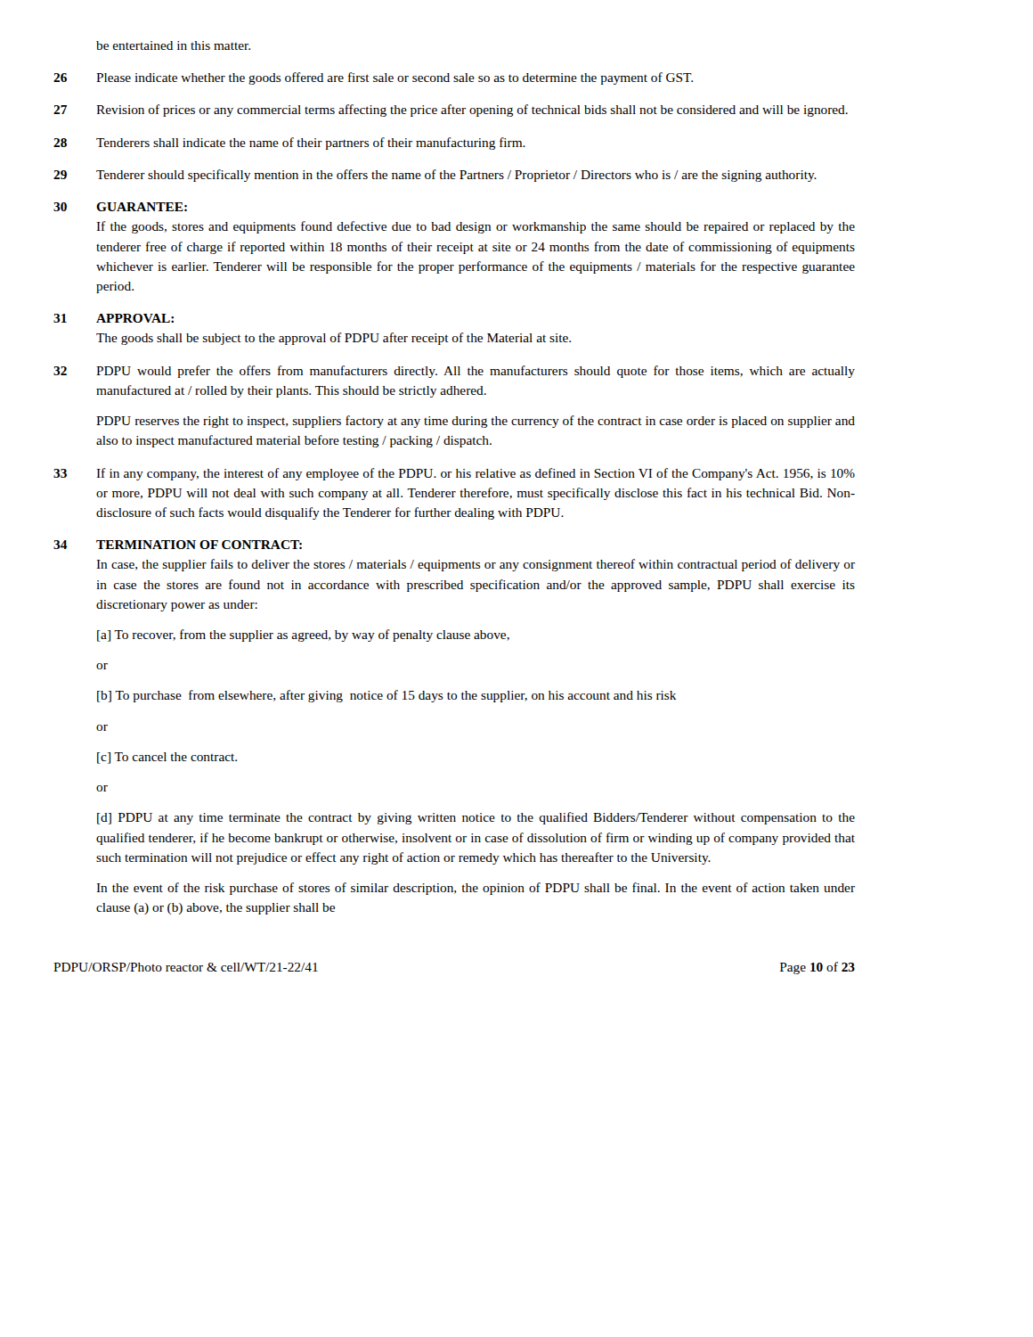be entertained in this matter.
26
Please indicate whether the goods offered are first sale or second sale so as to determine the payment of GST.
27
Revision of prices or any commercial terms affecting the price after opening of technical bids shall not be considered and will be ignored.
28
Tenderers shall indicate the name of their partners of their manufacturing firm.
29
Tenderer should specifically mention in the offers the name of the Partners / Proprietor / Directors who is / are the signing authority.
30
GUARANTEE:
If the goods, stores and equipments found defective due to bad design or workmanship the same should be repaired or replaced by the tenderer free of charge if reported within 18 months of their receipt at site or 24 months from the date of commissioning of equipments whichever is earlier. Tenderer will be responsible for the proper performance of the equipments / materials for the respective guarantee period.
31
APPROVAL:
The goods shall be subject to the approval of PDPU after receipt of the Material at site.
32
PDPU would prefer the offers from manufacturers directly. All the manufacturers should quote for those items, which are actually manufactured at / rolled by their plants. This should be strictly adhered.
PDPU reserves the right to inspect, suppliers factory at any time during the currency of the contract in case order is placed on supplier and also to inspect manufactured material before testing / packing / dispatch.
33
If in any company, the interest of any employee of the PDPU. or his relative as defined in Section VI of the Company's Act. 1956, is 10% or more, PDPU will not deal with such company at all. Tenderer therefore, must specifically disclose this fact in his technical Bid. Non-disclosure of such facts would disqualify the Tenderer for further dealing with PDPU.
34
TERMINATION OF CONTRACT:
In case, the supplier fails to deliver the stores / materials / equipments or any consignment thereof within contractual period of delivery or in case the stores are found not in accordance with prescribed specification and/or the approved sample, PDPU shall exercise its discretionary power as under:
[a] To recover, from the supplier as agreed, by way of penalty clause above,
or
[b] To purchase from elsewhere, after giving notice of 15 days to the supplier, on his account and his risk
or
[c] To cancel the contract.
or
[d] PDPU at any time terminate the contract by giving written notice to the qualified Bidders/Tenderer without compensation to the qualified tenderer, if he become bankrupt or otherwise, insolvent or in case of dissolution of firm or winding up of company provided that such termination will not prejudice or effect any right of action or remedy which has thereafter to the University.
In the event of the risk purchase of stores of similar description, the opinion of PDPU shall be final. In the event of action taken under clause (a) or (b) above, the supplier shall be
PDPU/ORSP/Photo reactor & cell/WT/21-22/41 Page 10 of 23